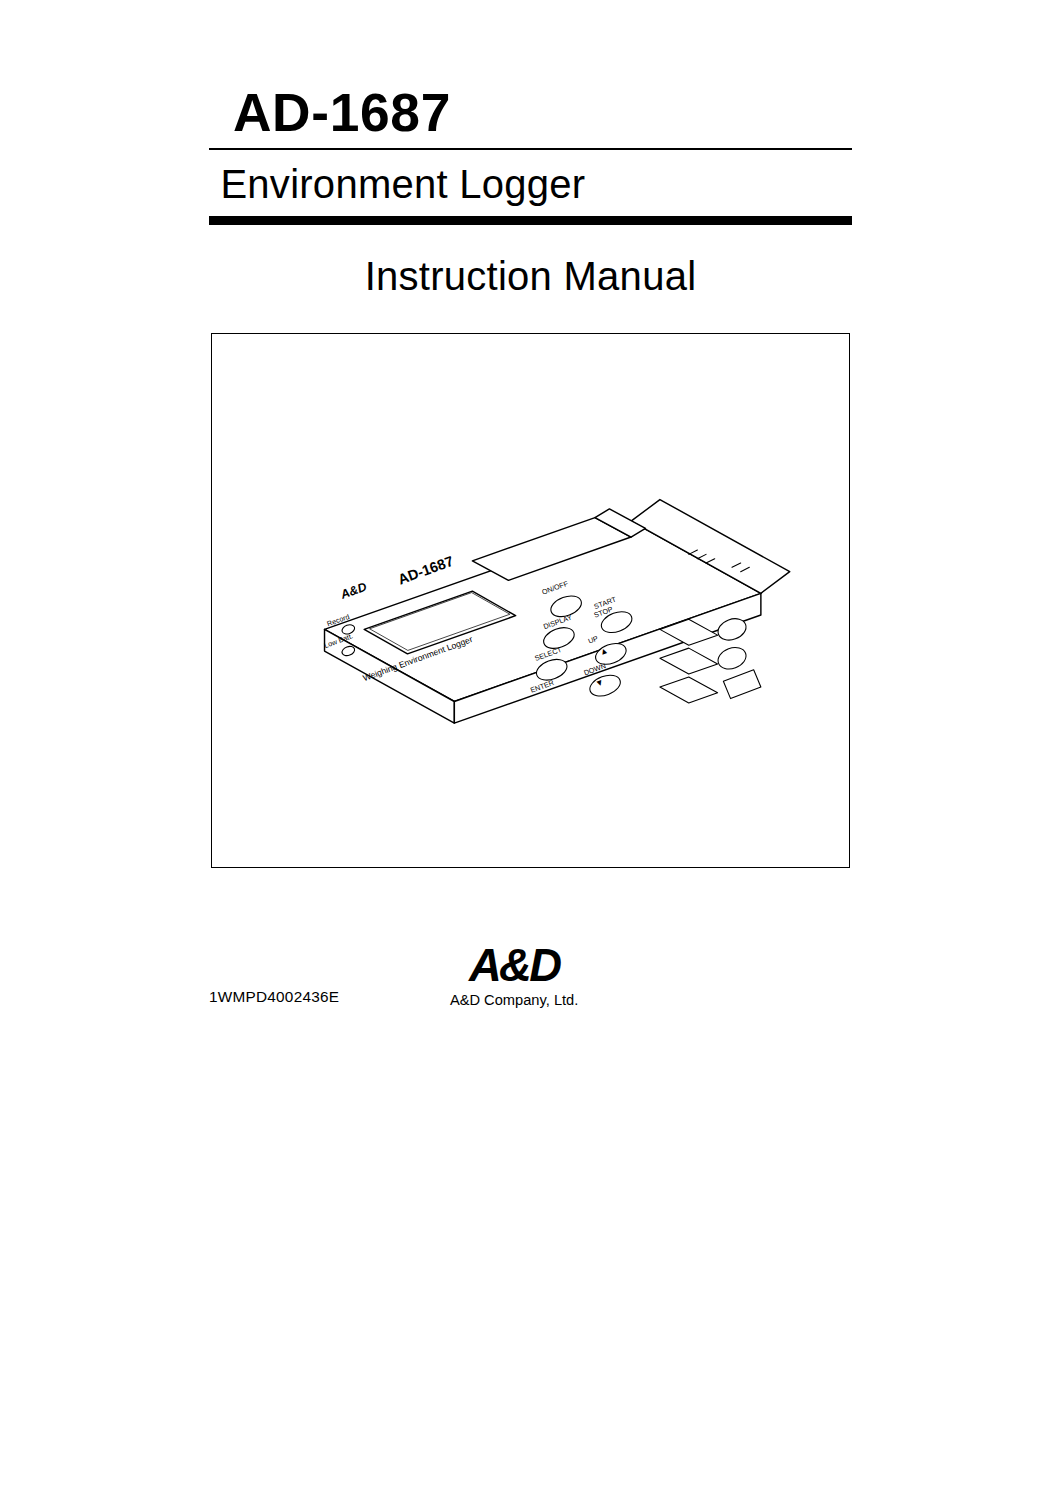AD-1687
Environment Logger
Instruction Manual
A&D AD-1687 Record Low Batt. ON/OFF DISPLAY START STOP SELECT UP ▲ ENTER DOWN ▼ Weighing Environment Logger
1WMPD4002436E
A&D
A&D Company, Ltd.